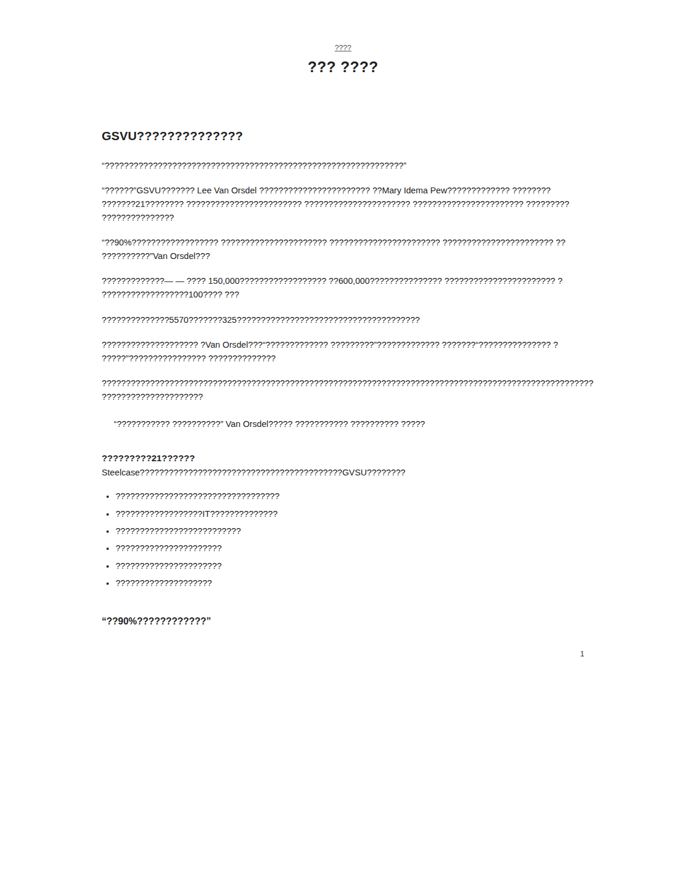????
??? ????
GSVU??????????????
“??????????????????????????????????????????????????????????????”
“??????”GSVU??????? Lee Van Orsdel ??????????????????????? ??Mary Idema Pew????????????? ???????? ???????21???????? ???????????????????????? ?????????????????????? ??????????????????????? ????????? ???????????????
“??90%?????????????????? ?????????????????????? ??????????????????????? ??????????????????????? ?? ??????????”Van Orsdel???
?????????????— — ???? 150,000?????????????????? ??600,000??????????????? ??????????????????????? ? ??????????????????100???? ???
??????????????5570???????325??????????????????????????????????????
???????????????????? ?Van Orsdel???“????????????? ?????????”????????????? ???????“??????????????? ? ?????”???????????????? ??????????????
?????????????????????????????????????????????????????????????????????????????????????????????????????? ?????????????????????
“??????????? ??????????” Van Orsdel????? ??????????? ?????????? ?????
?????????21??????
Steelcase??????????????????????????????????????????GVSU????????
??????????????????????????????????
??????????????????IT??????????????
??????????????????????????
??????????????????????
??????????????????????
????????????????????
“??90%????????????”
1